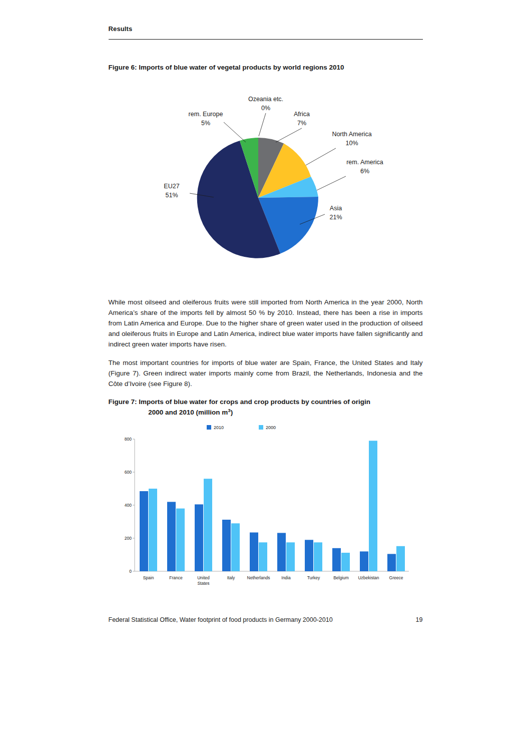Results
Figure 6: Imports of blue water of vegetal products by world regions 2010
Ozeania etc. 0% Africa 7% rem. Europe 5% North America 10% rem. America 6% EU27 51% Asia 21%
While most oilseed and oleiferous fruits were still imported from North America in the year 2000, North America’s share of the imports fell by almost 50 % by 2010. Instead, there has been a rise in imports from Latin America and Europe. Due to the higher share of green water used in the production of oilseed and oleiferous fruits in Europe and Latin America, indirect blue water imports have fallen significantly and indirect green water imports have risen.
The most important countries for imports of blue water are Spain, France, the United States and Italy (Figure 7). Green indirect water imports mainly come from Brazil, the Netherlands, Indonesia and the Côte d’Ivoire (see Figure 8).
Figure 7: Imports of blue water for crops and crop products by countries of origin 2000 and 2010 (million m3)
2010 2000 0 200 400 600 800 Spain France United States Italy Netherlands India Turkey Belgium Uzbekistan Greece
Federal Statistical Office, Water footprint of food products in Germany 2000-2010 19